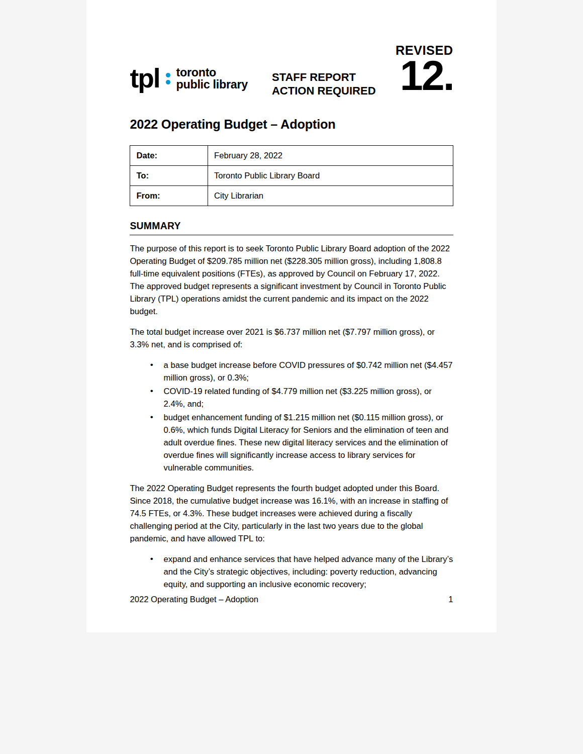REVISED
tpl toronto
public library
STAFF REPORT
ACTION REQUIRED
12.
2022 Operating Budget – Adoption
| Date: | February 28, 2022 |
| To: | Toronto Public Library Board |
| From: | City Librarian |
SUMMARY
The purpose of this report is to seek Toronto Public Library Board adoption of the 2022 Operating Budget of $209.785 million net ($228.305 million gross), including 1,808.8 full-time equivalent positions (FTEs), as approved by Council on February 17, 2022. The approved budget represents a significant investment by Council in Toronto Public Library (TPL) operations amidst the current pandemic and its impact on the 2022 budget.
The total budget increase over 2021 is $6.737 million net ($7.797 million gross), or 3.3% net, and is comprised of:
a base budget increase before COVID pressures of $0.742 million net ($4.457 million gross), or 0.3%;
COVID-19 related funding of $4.779 million net ($3.225 million gross), or 2.4%, and;
budget enhancement funding of $1.215 million net ($0.115 million gross), or 0.6%, which funds Digital Literacy for Seniors and the elimination of teen and adult overdue fines. These new digital literacy services and the elimination of overdue fines will significantly increase access to library services for vulnerable communities.
The 2022 Operating Budget represents the fourth budget adopted under this Board. Since 2018, the cumulative budget increase was 16.1%, with an increase in staffing of 74.5 FTEs, or 4.3%. These budget increases were achieved during a fiscally challenging period at the City, particularly in the last two years due to the global pandemic, and have allowed TPL to:
expand and enhance services that have helped advance many of the Library’s and the City’s strategic objectives, including: poverty reduction, advancing equity, and supporting an inclusive economic recovery;
2022 Operating Budget – Adoption 1